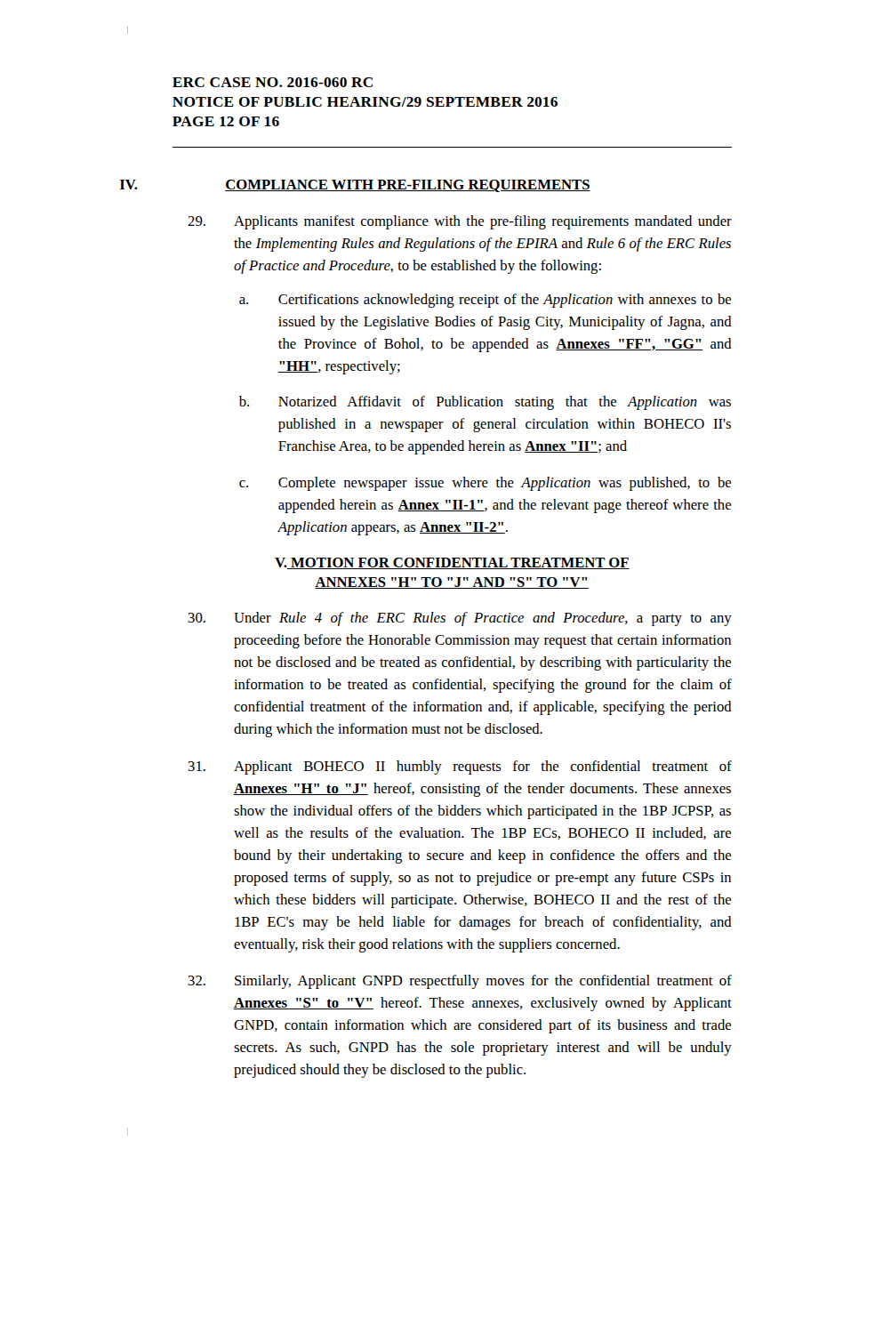ERC Case No. 2016-060 RC
Notice of Public Hearing/29 September 2016
Page 12 of 16
IV. Compliance with Pre-Filing Requirements
29. Applicants manifest compliance with the pre-filing requirements mandated under the Implementing Rules and Regulations of the EPIRA and Rule 6 of the ERC Rules of Practice and Procedure, to be established by the following:
a. Certifications acknowledging receipt of the Application with annexes to be issued by the Legislative Bodies of Pasig City, Municipality of Jagna, and the Province of Bohol, to be appended as Annexes "FF", "GG" and "HH", respectively;
b. Notarized Affidavit of Publication stating that the Application was published in a newspaper of general circulation within BOHECO II's Franchise Area, to be appended herein as Annex "II"; and
c. Complete newspaper issue where the Application was published, to be appended herein as Annex "II-1", and the relevant page thereof where the Application appears, as Annex "II-2".
V. Motion for Confidential Treatment of
Annexes "H" to "J" and "S" to "V"
30. Under Rule 4 of the ERC Rules of Practice and Procedure, a party to any proceeding before the Honorable Commission may request that certain information not be disclosed and be treated as confidential, by describing with particularity the information to be treated as confidential, specifying the ground for the claim of confidential treatment of the information and, if applicable, specifying the period during which the information must not be disclosed.
31. Applicant BOHECO II humbly requests for the confidential treatment of Annexes "H" to "J" hereof, consisting of the tender documents. These annexes show the individual offers of the bidders which participated in the 1BP JCPSP, as well as the results of the evaluation. The 1BP ECs, BOHECO II included, are bound by their undertaking to secure and keep in confidence the offers and the proposed terms of supply, so as not to prejudice or pre-empt any future CSPs in which these bidders will participate. Otherwise, BOHECO II and the rest of the 1BP EC's may be held liable for damages for breach of confidentiality, and eventually, risk their good relations with the suppliers concerned.
32. Similarly, Applicant GNPD respectfully moves for the confidential treatment of Annexes "S" to "V" hereof. These annexes, exclusively owned by Applicant GNPD, contain information which are considered part of its business and trade secrets. As such, GNPD has the sole proprietary interest and will be unduly prejudiced should they be disclosed to the public.